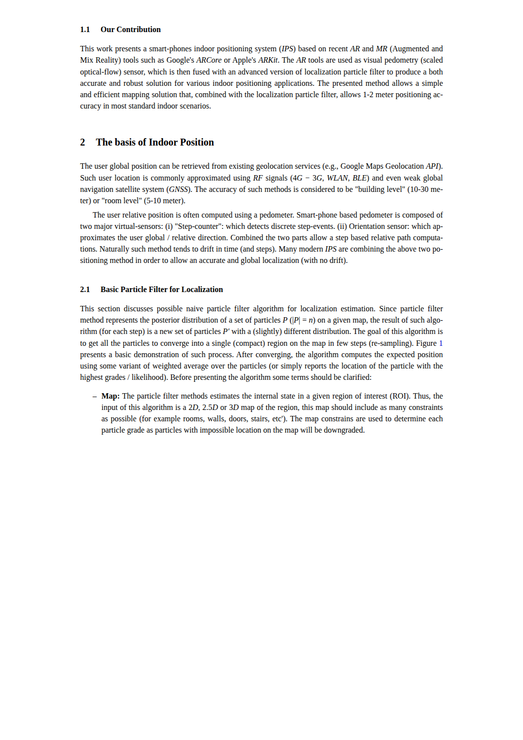1.1 Our Contribution
This work presents a smart-phones indoor positioning system (IPS) based on recent AR and MR (Augmented and Mix Reality) tools such as Google's ARCore or Apple's ARKit. The AR tools are used as visual pedometry (scaled optical-flow) sensor, which is then fused with an advanced version of localization particle filter to produce a both accurate and robust solution for various indoor positioning applications. The presented method allows a simple and efficient mapping solution that, combined with the localization particle filter, allows 1-2 meter positioning accuracy in most standard indoor scenarios.
2 The basis of Indoor Position
The user global position can be retrieved from existing geolocation services (e.g., Google Maps Geolocation API). Such user location is commonly approximated using RF signals (4G − 3G, WLAN, BLE) and even weak global navigation satellite system (GNSS). The accuracy of such methods is considered to be "building level" (10-30 meter) or "room level" (5-10 meter).
The user relative position is often computed using a pedometer. Smart-phone based pedometer is composed of two major virtual-sensors: (i) "Step-counter": which detects discrete step-events. (ii) Orientation sensor: which approximates the user global / relative direction. Combined the two parts allow a step based relative path computations. Naturally such method tends to drift in time (and steps). Many modern IPS are combining the above two positioning method in order to allow an accurate and global localization (with no drift).
2.1 Basic Particle Filter for Localization
This section discusses possible naive particle filter algorithm for localization estimation. Since particle filter method represents the posterior distribution of a set of particles P (|P| = n) on a given map, the result of such algorithm (for each step) is a new set of particles P′ with a (slightly) different distribution. The goal of this algorithm is to get all the particles to converge into a single (compact) region on the map in few steps (re-sampling). Figure 1 presents a basic demonstration of such process. After converging, the algorithm computes the expected position using some variant of weighted average over the particles (or simply reports the location of the particle with the highest grades / likelihood). Before presenting the algorithm some terms should be clarified:
Map: The particle filter methods estimates the internal state in a given region of interest (ROI). Thus, the input of this algorithm is a 2D, 2.5D or 3D map of the region, this map should include as many constraints as possible (for example rooms, walls, doors, stairs, etc'). The map constrains are used to determine each particle grade as particles with impossible location on the map will be downgraded.